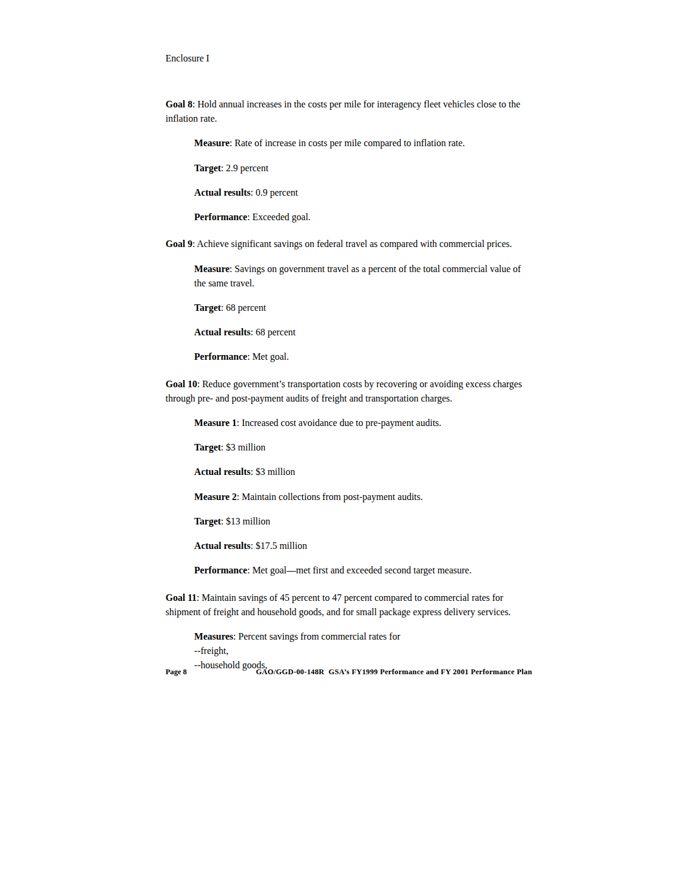Enclosure I
Goal 8: Hold annual increases in the costs per mile for interagency fleet vehicles close to the inflation rate.
Measure: Rate of increase in costs per mile compared to inflation rate.
Target: 2.9 percent
Actual results: 0.9 percent
Performance: Exceeded goal.
Goal 9: Achieve significant savings on federal travel as compared with commercial prices.
Measure: Savings on government travel as a percent of the total commercial value of the same travel.
Target: 68 percent
Actual results: 68 percent
Performance: Met goal.
Goal 10: Reduce government’s transportation costs by recovering or avoiding excess charges through pre- and post-payment audits of freight and transportation charges.
Measure 1: Increased cost avoidance due to pre-payment audits.
Target: $3 million
Actual results: $3 million
Measure 2: Maintain collections from post-payment audits.
Target: $13 million
Actual results: $17.5 million
Performance: Met goal—met first and exceeded second target measure.
Goal 11: Maintain savings of 45 percent to 47 percent compared to commercial rates for shipment of freight and household goods, and for small package express delivery services.
Measures: Percent savings from commercial rates for
--freight,
--household goods,
Page 8 GAO/GGD-00-148R GSA’s FY1999 Performance and FY 2001 Performance Plan